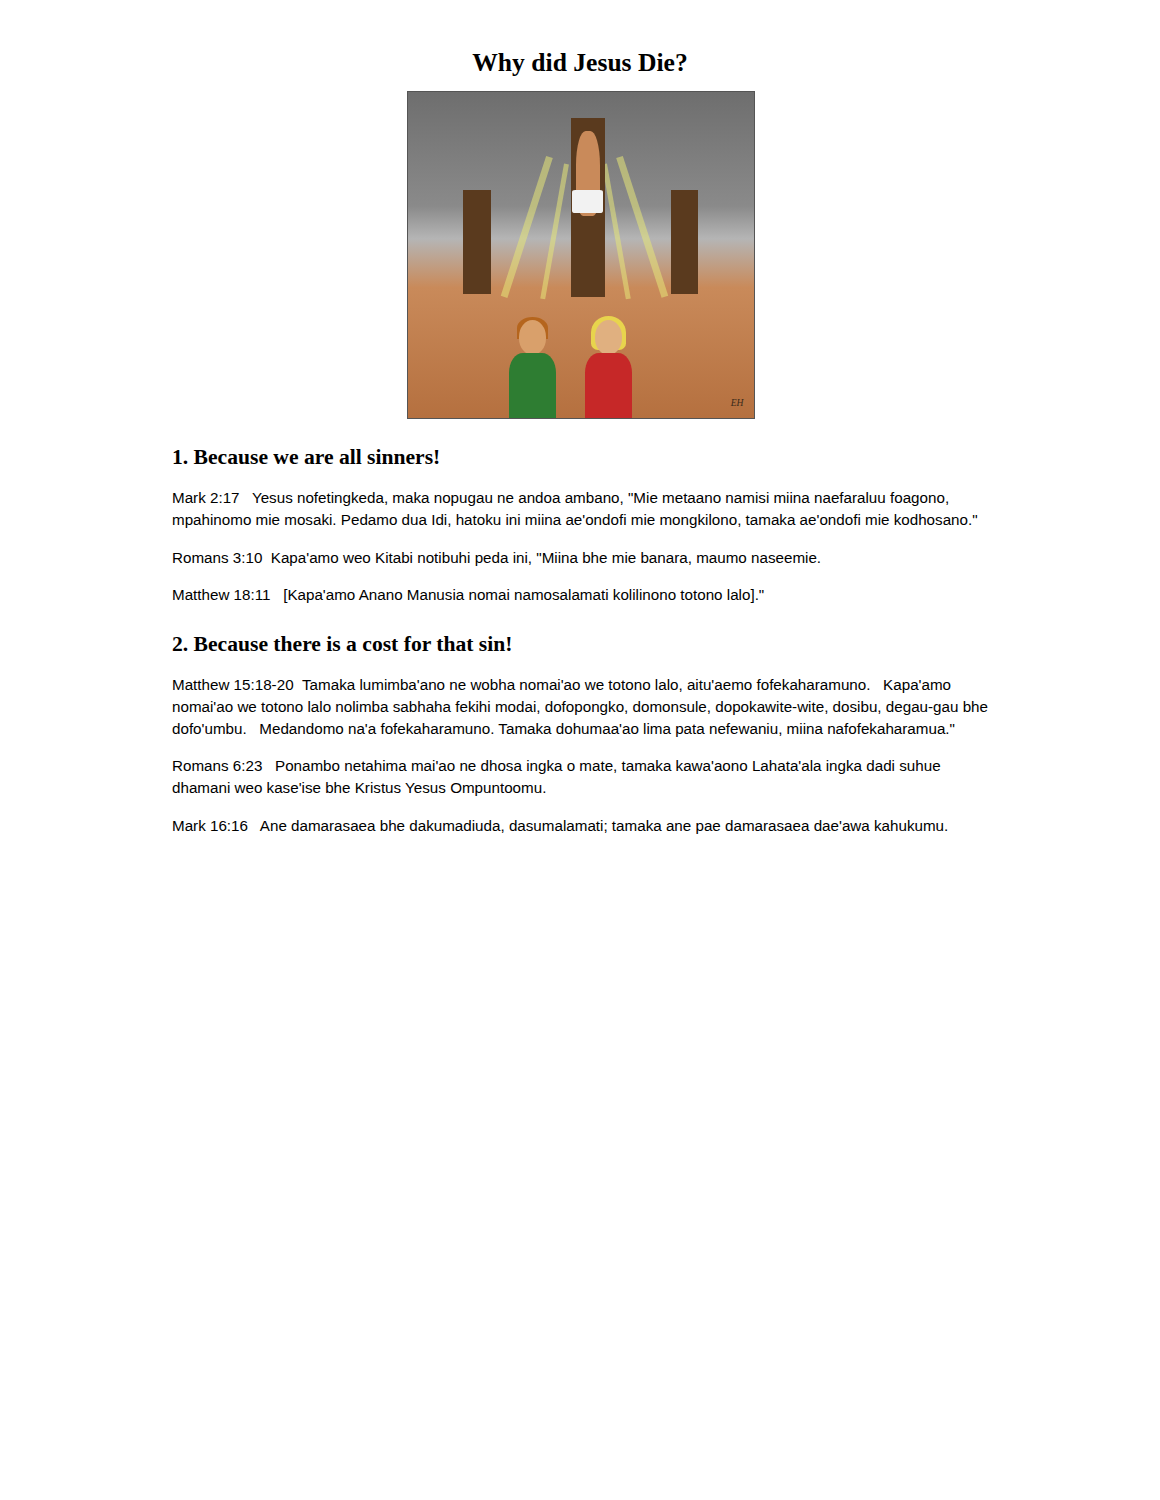Why did Jesus Die?
EH
Because we are all sinners!
Mark 2:17 Yesus nofetingkeda, maka nopugau ne andoa ambano, "Mie metaano namisi miina naefaraluu foagono, mpahinomo mie mosaki. Pedamo dua Idi, hatoku ini miina ae'ondofi mie mongkilono, tamaka ae'ondofi mie kodhosano."
Romans 3:10 Kapa'amo weo Kitabi notibuhi peda ini, "Miina bhe mie banara, maumo naseemie.
Matthew 18:11 [Kapa'amo Anano Manusia nomai namosalamati kolilinono totono lalo]."
Because there is a cost for that sin!
Matthew 15:18-20 Tamaka lumimba'ano ne wobha nomai'ao we totono lalo, aitu'aemo fofekaharamuno. Kapa'amo nomai'ao we totono lalo nolimba sabhaha fekihi modai, dofopongko, domonsule, dopokawite-wite, dosibu, degau-gau bhe dofo'umbu. Medandomo na'a fofekaharamuno. Tamaka dohumaa'ao lima pata nefewaniu, miina nafofekaharamua."
Romans 6:23 Ponambo netahima mai'ao ne dhosa ingka o mate, tamaka kawa'aono Lahata'ala ingka dadi suhue dhamani weo kase'ise bhe Kristus Yesus Ompuntoomu.
Mark 16:16 Ane damarasaea bhe dakumadiuda, dasumalamati; tamaka ane pae damarasaea dae'awa kahukumu.